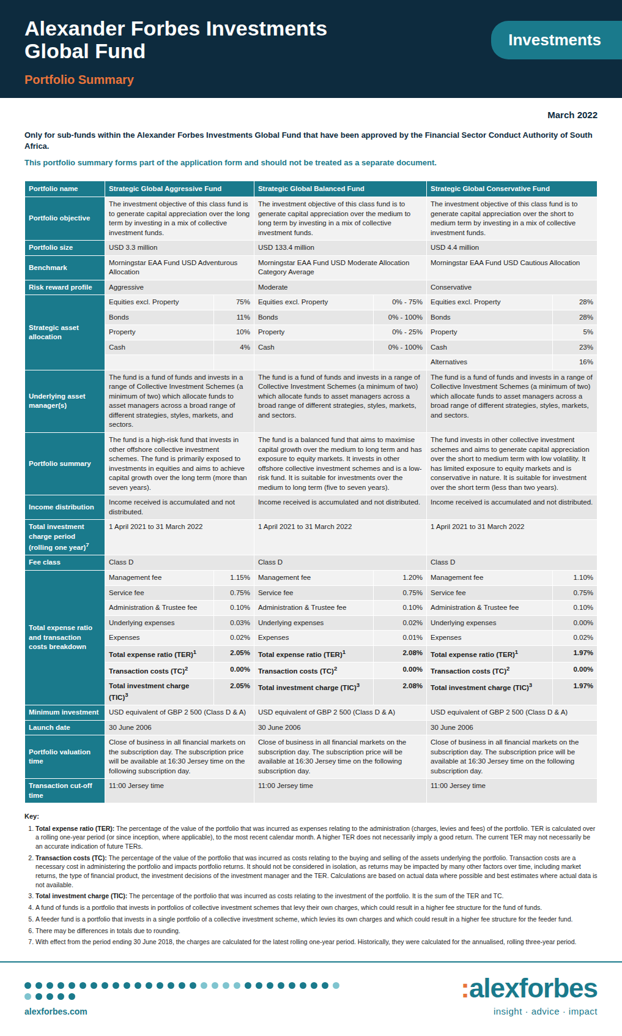Investments
Alexander Forbes Investments
Global Fund
Portfolio Summary
March 2022
Only for sub-funds within the Alexander Forbes Investments Global Fund that have been approved by the Financial Sector Conduct Authority of South Africa.
This portfolio summary forms part of the application form and should not be treated as a separate document.
| Portfolio name | Strategic Global Aggressive Fund | Strategic Global Balanced Fund | Strategic Global Conservative Fund |
| --- | --- | --- | --- |
| Portfolio objective | The investment objective of this class fund is to generate capital appreciation over the long term by investing in a mix of collective investment funds. | The investment objective of this class fund is to generate capital appreciation over the medium to long term by investing in a mix of collective investment funds. | The investment objective of this class fund is to generate capital appreciation over the short to medium term by investing in a mix of collective investment funds. |
| Portfolio size | USD 3.3 million | USD 133.4 million | USD 4.4 million |
| Benchmark | Morningstar EAA Fund USD Adventurous Allocation | Morningstar EAA Fund USD Moderate Allocation Category Average | Morningstar EAA Fund USD Cautious Allocation |
| Risk reward profile | Aggressive | Moderate | Conservative |
| Strategic asset allocation | Equities excl. Property | 75% | Equities excl. Property | 0% - 75% | Equities excl. Property | 28% |
| Bonds | 11% | Bonds | 0% - 100% | Bonds | 28% |
| Property | 10% | Property | 0% - 25% | Property | 5% |
| Cash | 4% | Cash | 0% - 100% | Cash | 23% |
| | | | | Alternatives | 16% |
| Underlying asset manager(s) | The fund is a fund of funds and invests in a range of Collective Investment Schemes (a minimum of two) which allocate funds to asset managers across a broad range of different strategies, styles, markets, and sectors. | The fund is a fund of funds and invests in a range of Collective Investment Schemes (a minimum of two) which allocate funds to asset managers across a broad range of different strategies, styles, markets, and sectors. | The fund is a fund of funds and invests in a range of Collective Investment Schemes (a minimum of two) which allocate funds to asset managers across a broad range of different strategies, styles, markets, and sectors. |
| Portfolio summary | The fund is a high-risk fund that invests in other offshore collective investment schemes. The fund is primarily exposed to investments in equities and aims to achieve capital growth over the long term (more than seven years). | The fund is a balanced fund that aims to maximise capital growth over the medium to long term and has exposure to equity markets. It invests in other offshore collective investment schemes and is a low-risk fund. It is suitable for investments over the medium to long term (five to seven years). | The fund invests in other collective investment schemes and aims to generate capital appreciation over the short to medium term with low volatility. It has limited exposure to equity markets and is conservative in nature. It is suitable for investment over the short term (less than two years). |
| Income distribution | Income received is accumulated and not distributed. | Income received is accumulated and not distributed. | Income received is accumulated and not distributed. |
| Total investment charge period (rolling one year) 7 | 1 April 2021 to 31 March 2022 | 1 April 2021 to 31 March 2022 | 1 April 2021 to 31 March 2022 |
| Fee class | Class D | Class D | Class D |
| Total expense ratio and transaction costs breakdown | Management fee | 1.15% | Management fee | 1.20% | Management fee | 1.10% |
| Service fee | 0.75% | Service fee | 0.75% | Service fee | 0.75% |
| Administration & Trustee fee | 0.10% | Administration & Trustee fee | 0.10% | Administration & Trustee fee | 0.10% |
| Underlying expenses | 0.03% | Underlying expenses | 0.02% | Underlying expenses | 0.00% |
| Expenses | 0.02% | Expenses | 0.01% | Expenses | 0.02% |
| Total expense ratio (TER) 1 | 2.05% | Total expense ratio (TER) 1 | 2.08% | Total expense ratio (TER) 1 | 1.97% |
| Transaction costs (TC) 2 | 0.00% | Transaction costs (TC) 2 | 0.00% | Transaction costs (TC) 2 | 0.00% |
| Total investment charge (TIC) 3 | 2.05% | Total investment charge (TIC) 3 | 2.08% | Total investment charge (TIC) 3 | 1.97% |
| Minimum investment | USD equivalent of GBP 2 500 (Class D & A) | USD equivalent of GBP 2 500 (Class D & A) | USD equivalent of GBP 2 500 (Class D & A) |
| Launch date | 30 June 2006 | 30 June 2006 | 30 June 2006 |
| Portfolio valuation time | Close of business in all financial markets on the subscription day. The subscription price will be available at 16:30 Jersey time on the following subscription day. | Close of business in all financial markets on the subscription day. The subscription price will be available at 16:30 Jersey time on the following subscription day. | Close of business in all financial markets on the subscription day. The subscription price will be available at 16:30 Jersey time on the following subscription day. |
| Transaction cut-off time | 11:00 Jersey time | 11:00 Jersey time | 11:00 Jersey time |
Key:
Total expense ratio (TER): The percentage of the value of the portfolio that was incurred as expenses relating to the administration (charges, levies and fees) of the portfolio. TER is calculated over a rolling one-year period (or since inception, where applicable), to the most recent calendar month. A higher TER does not necessarily imply a good return. The current TER may not necessarily be an accurate indication of future TERs.
Transaction costs (TC): The percentage of the value of the portfolio that was incurred as costs relating to the buying and selling of the assets underlying the portfolio. Transaction costs are a necessary cost in administering the portfolio and impacts portfolio returns. It should not be considered in isolation, as returns may be impacted by many other factors over time, including market returns, the type of financial product, the investment decisions of the investment manager and the TER. Calculations are based on actual data where possible and best estimates where actual data is not available.
Total investment charge (TIC): The percentage of the portfolio that was incurred as costs relating to the investment of the portfolio. It is the sum of the TER and TC.
A fund of funds is a portfolio that invests in portfolios of collective investment schemes that levy their own charges, which could result in a higher fee structure for the fund of funds.
A feeder fund is a portfolio that invests in a single portfolio of a collective investment scheme, which levies its own charges and which could result in a higher fee structure for the feeder fund.
There may be differences in totals due to rounding.
With effect from the period ending 30 June 2018, the charges are calculated for the latest rolling one-year period. Historically, they were calculated for the annualised, rolling three-year period.
alexforbes.com
: alexforbes
insight · advice · impact